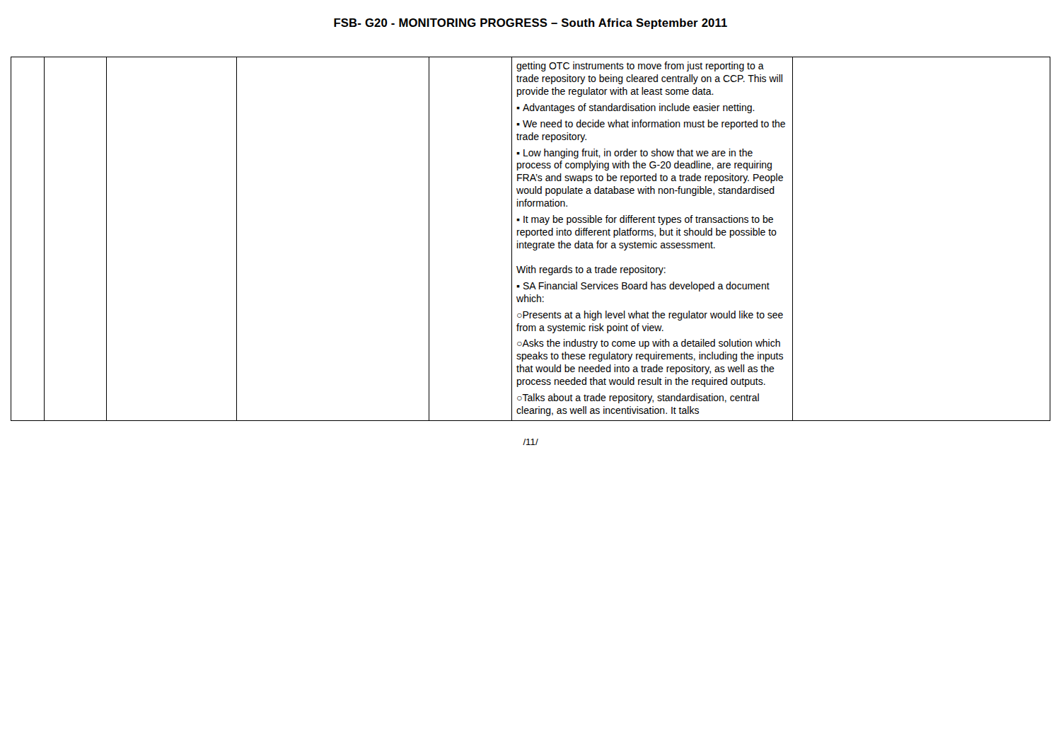FSB- G20 - MONITORING PROGRESS – South Africa September 2011
| | | | | | getting OTC instruments to move from just reporting to a trade repository to being cleared centrally on a CCP. This will provide the regulator with at least some data. Advantages of standardisation include easier netting. We need to decide what information must be reported to the trade repository. Low hanging fruit, in order to show that we are in the process of complying with the G-20 deadline, are requiring FRA’s and swaps to be reported to a trade repository. People would populate a database with non-fungible, standardised information. It may be possible for different types of transactions to be reported into different platforms, but it should be possible to integrate the data for a systemic assessment. With regards to a trade repository: SA Financial Services Board has developed a document which: Presents at a high level what the regulator would like to see from a systemic risk point of view. Asks the industry to come up with a detailed solution which speaks to these regulatory requirements, including the inputs that would be needed into a trade repository, as well as the process needed that would result in the required outputs. Talks about a trade repository, standardisation, central clearing, as well as incentivisation. It talks | |
/11/